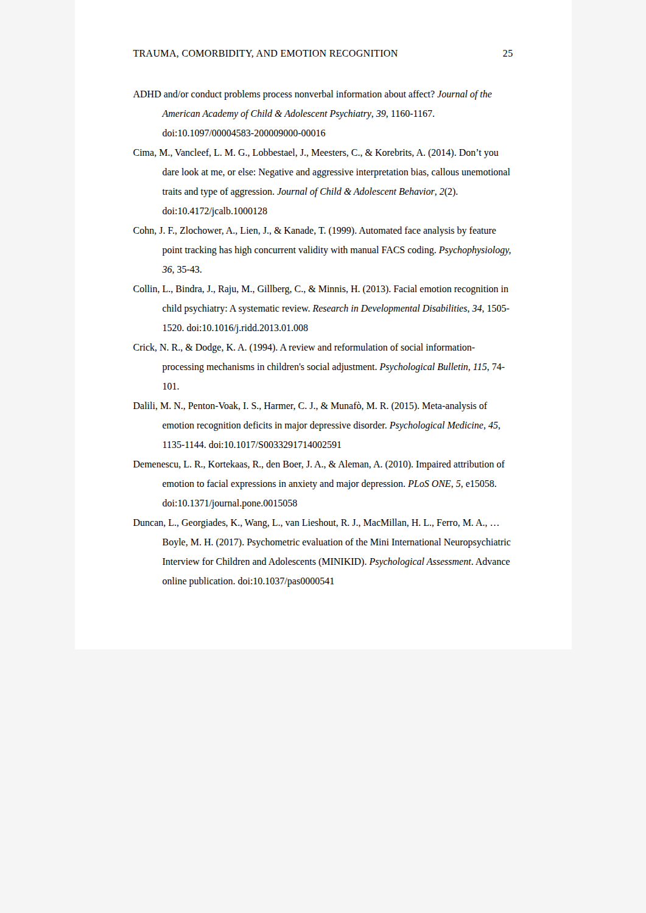Trauma, Comorbidity, and Emotion Recognition 25
ADHD and/or conduct problems process nonverbal information about affect? Journal of the American Academy of Child & Adolescent Psychiatry, 39, 1160-1167. doi:10.1097/00004583-200009000-00016
Cima, M., Vancleef, L. M. G., Lobbestael, J., Meesters, C., & Korebrits, A. (2014). Don’t you dare look at me, or else: Negative and aggressive interpretation bias, callous unemotional traits and type of aggression. Journal of Child & Adolescent Behavior, 2(2). doi:10.4172/jcalb.1000128
Cohn, J. F., Zlochower, A., Lien, J., & Kanade, T. (1999). Automated face analysis by feature point tracking has high concurrent validity with manual FACS coding. Psychophysiology, 36, 35-43.
Collin, L., Bindra, J., Raju, M., Gillberg, C., & Minnis, H. (2013). Facial emotion recognition in child psychiatry: A systematic review. Research in Developmental Disabilities, 34, 1505-1520. doi:10.1016/j.ridd.2013.01.008
Crick, N. R., & Dodge, K. A. (1994). A review and reformulation of social information-processing mechanisms in children's social adjustment. Psychological Bulletin, 115, 74-101.
Dalili, M. N., Penton-Voak, I. S., Harmer, C. J., & Munafò, M. R. (2015). Meta-analysis of emotion recognition deficits in major depressive disorder. Psychological Medicine, 45, 1135-1144. doi:10.1017/S0033291714002591
Demenescu, L. R., Kortekaas, R., den Boer, J. A., & Aleman, A. (2010). Impaired attribution of emotion to facial expressions in anxiety and major depression. PLoS ONE, 5, e15058. doi:10.1371/journal.pone.0015058
Duncan, L., Georgiades, K., Wang, L., van Lieshout, R. J., MacMillan, H. L., Ferro, M. A., … Boyle, M. H. (2017). Psychometric evaluation of the Mini International Neuropsychiatric Interview for Children and Adolescents (MINIKID). Psychological Assessment. Advance online publication. doi:10.1037/pas0000541